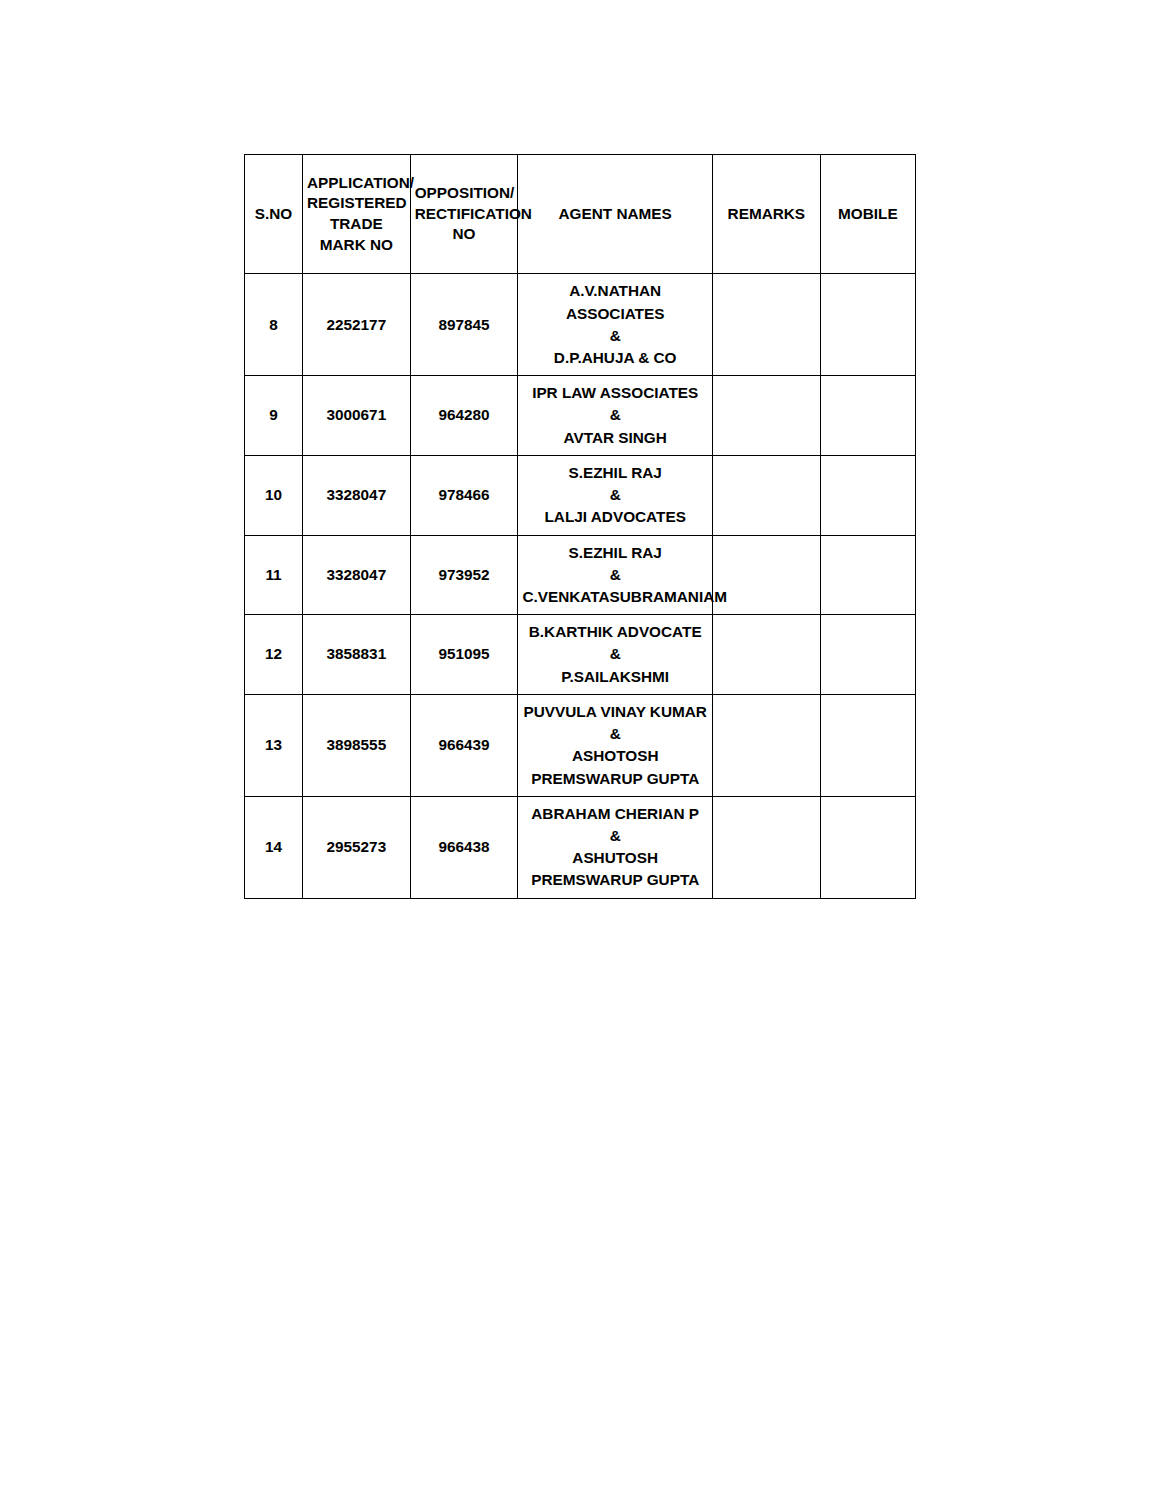| S.NO | APPLICATION/ REGISTERED TRADE MARK NO | OPPOSITION/ RECTIFICATION NO | AGENT NAMES | REMARKS | MOBILE |
| --- | --- | --- | --- | --- | --- |
| 8 | 2252177 | 897845 | A.V.NATHAN ASSOCIATES & D.P.AHUJA & CO | | |
| 9 | 3000671 | 964280 | IPR LAW ASSOCIATES & AVTAR SINGH | | |
| 10 | 3328047 | 978466 | S.EZHIL RAJ & LALJI ADVOCATES | | |
| 11 | 3328047 | 973952 | S.EZHIL RAJ & C.VENKATASUBRAMANIAM | | |
| 12 | 3858831 | 951095 | B.KARTHIK ADVOCATE & P.SAILAKSHMI | | |
| 13 | 3898555 | 966439 | PUVVULA VINAY KUMAR & ASHOTOSH PREMSWARUP GUPTA | | |
| 14 | 2955273 | 966438 | ABRAHAM CHERIAN P & ASHUTOSH PREMSWARUP GUPTA | | |